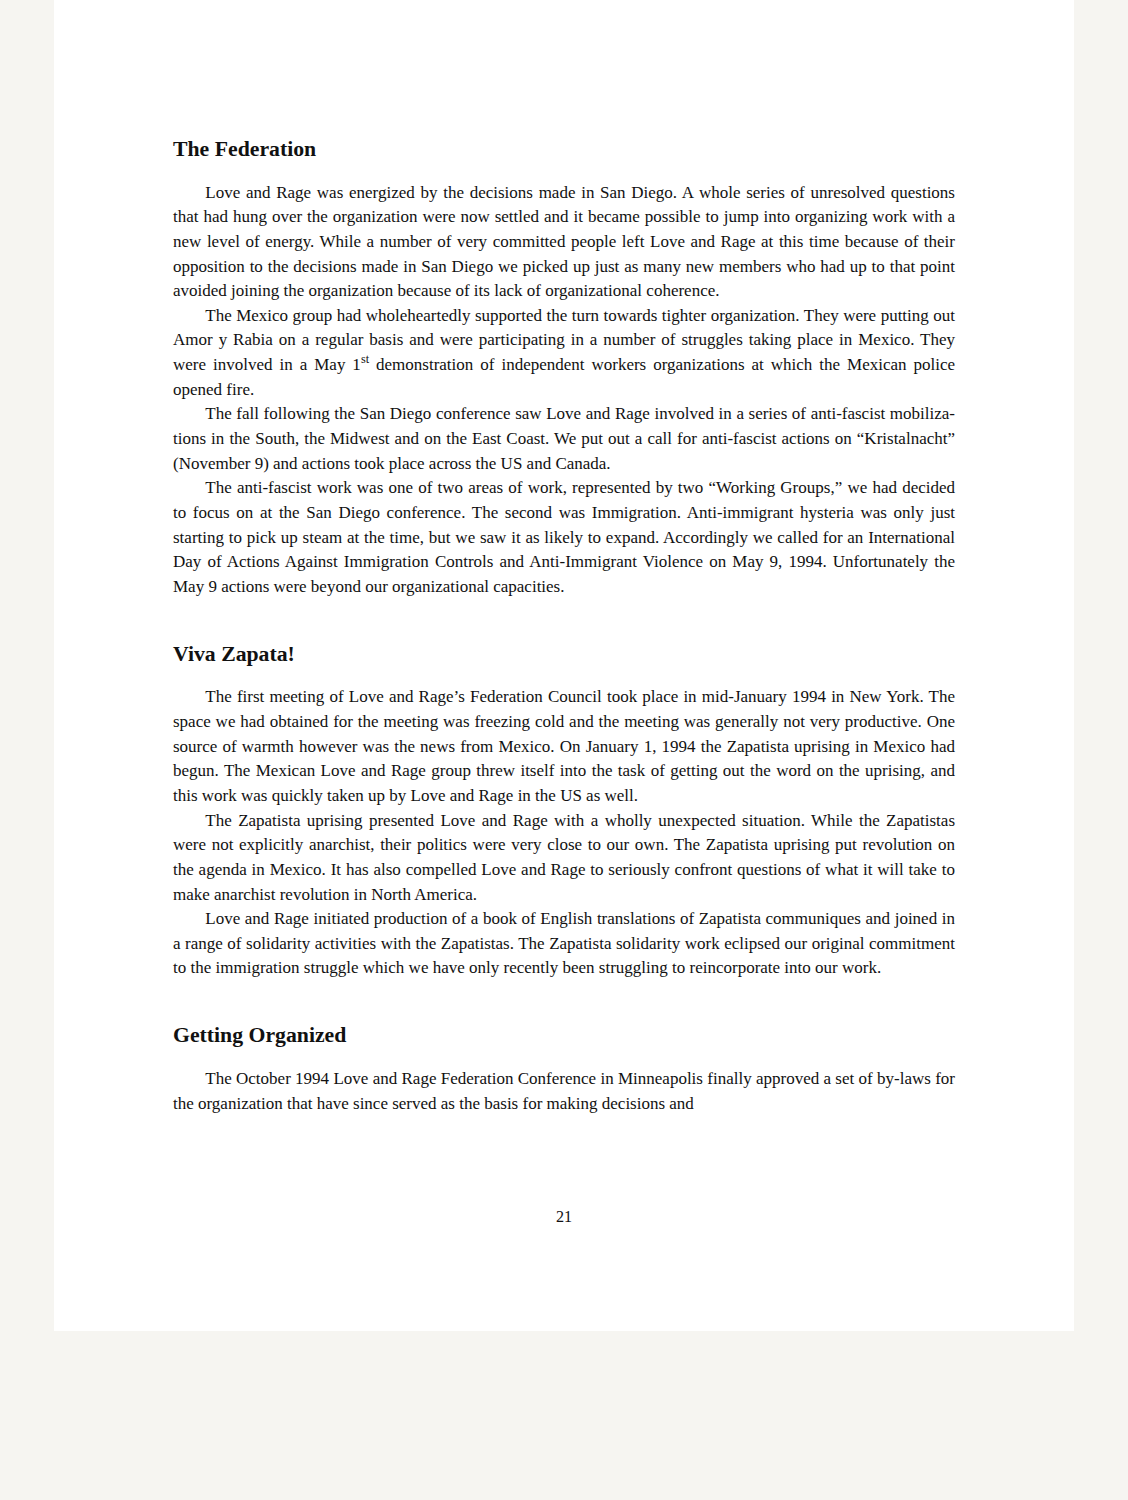The Federation
Love and Rage was energized by the decisions made in San Diego. A whole series of unresolved questions that had hung over the organization were now settled and it became possible to jump into organizing work with a new level of energy. While a number of very committed people left Love and Rage at this time because of their opposition to the decisions made in San Diego we picked up just as many new members who had up to that point avoided joining the organization because of its lack of organizational coherence.
The Mexico group had wholeheartedly supported the turn towards tighter organization. They were putting out Amor y Rabia on a regular basis and were participating in a number of struggles taking place in Mexico. They were involved in a May 1st demonstration of independent workers organizations at which the Mexican police opened fire.
The fall following the San Diego conference saw Love and Rage involved in a series of anti-fascist mobilizations in the South, the Midwest and on the East Coast. We put out a call for anti-fascist actions on “Kristalnacht” (November 9) and actions took place across the US and Canada.
The anti-fascist work was one of two areas of work, represented by two “Working Groups,” we had decided to focus on at the San Diego conference. The second was Immigration. Anti-immigrant hysteria was only just starting to pick up steam at the time, but we saw it as likely to expand. Accordingly we called for an International Day of Actions Against Immigration Controls and Anti-Immigrant Violence on May 9, 1994. Unfortunately the May 9 actions were beyond our organizational capacities.
Viva Zapata!
The first meeting of Love and Rage’s Federation Council took place in mid-January 1994 in New York. The space we had obtained for the meeting was freezing cold and the meeting was generally not very productive. One source of warmth however was the news from Mexico. On January 1, 1994 the Zapatista uprising in Mexico had begun. The Mexican Love and Rage group threw itself into the task of getting out the word on the uprising, and this work was quickly taken up by Love and Rage in the US as well.
The Zapatista uprising presented Love and Rage with a wholly unexpected situation. While the Zapatistas were not explicitly anarchist, their politics were very close to our own. The Zapatista uprising put revolution on the agenda in Mexico. It has also compelled Love and Rage to seriously confront questions of what it will take to make anarchist revolution in North America.
Love and Rage initiated production of a book of English translations of Zapatista communiques and joined in a range of solidarity activities with the Zapatistas. The Zapatista solidarity work eclipsed our original commitment to the immigration struggle which we have only recently been struggling to reincorporate into our work.
Getting Organized
The October 1994 Love and Rage Federation Conference in Minneapolis finally approved a set of by-laws for the organization that have since served as the basis for making decisions and
21